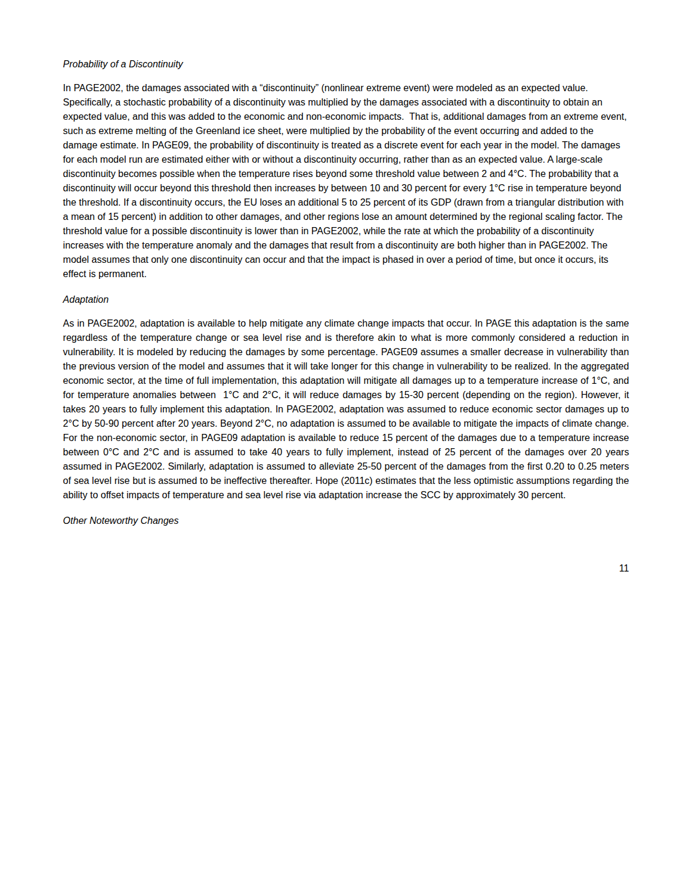Probability of a Discontinuity
In PAGE2002, the damages associated with a “discontinuity” (nonlinear extreme event) were modeled as an expected value. Specifically, a stochastic probability of a discontinuity was multiplied by the damages associated with a discontinuity to obtain an expected value, and this was added to the economic and non-economic impacts. That is, additional damages from an extreme event, such as extreme melting of the Greenland ice sheet, were multiplied by the probability of the event occurring and added to the damage estimate. In PAGE09, the probability of discontinuity is treated as a discrete event for each year in the model. The damages for each model run are estimated either with or without a discontinuity occurring, rather than as an expected value. A large-scale discontinuity becomes possible when the temperature rises beyond some threshold value between 2 and 4°C. The probability that a discontinuity will occur beyond this threshold then increases by between 10 and 30 percent for every 1°C rise in temperature beyond the threshold. If a discontinuity occurs, the EU loses an additional 5 to 25 percent of its GDP (drawn from a triangular distribution with a mean of 15 percent) in addition to other damages, and other regions lose an amount determined by the regional scaling factor. The threshold value for a possible discontinuity is lower than in PAGE2002, while the rate at which the probability of a discontinuity increases with the temperature anomaly and the damages that result from a discontinuity are both higher than in PAGE2002. The model assumes that only one discontinuity can occur and that the impact is phased in over a period of time, but once it occurs, its effect is permanent.
Adaptation
As in PAGE2002, adaptation is available to help mitigate any climate change impacts that occur. In PAGE this adaptation is the same regardless of the temperature change or sea level rise and is therefore akin to what is more commonly considered a reduction in vulnerability. It is modeled by reducing the damages by some percentage. PAGE09 assumes a smaller decrease in vulnerability than the previous version of the model and assumes that it will take longer for this change in vulnerability to be realized. In the aggregated economic sector, at the time of full implementation, this adaptation will mitigate all damages up to a temperature increase of 1°C, and for temperature anomalies between 1°C and 2°C, it will reduce damages by 15-30 percent (depending on the region). However, it takes 20 years to fully implement this adaptation. In PAGE2002, adaptation was assumed to reduce economic sector damages up to 2°C by 50-90 percent after 20 years. Beyond 2°C, no adaptation is assumed to be available to mitigate the impacts of climate change. For the non-economic sector, in PAGE09 adaptation is available to reduce 15 percent of the damages due to a temperature increase between 0°C and 2°C and is assumed to take 40 years to fully implement, instead of 25 percent of the damages over 20 years assumed in PAGE2002. Similarly, adaptation is assumed to alleviate 25-50 percent of the damages from the first 0.20 to 0.25 meters of sea level rise but is assumed to be ineffective thereafter. Hope (2011c) estimates that the less optimistic assumptions regarding the ability to offset impacts of temperature and sea level rise via adaptation increase the SCC by approximately 30 percent.
Other Noteworthy Changes
11